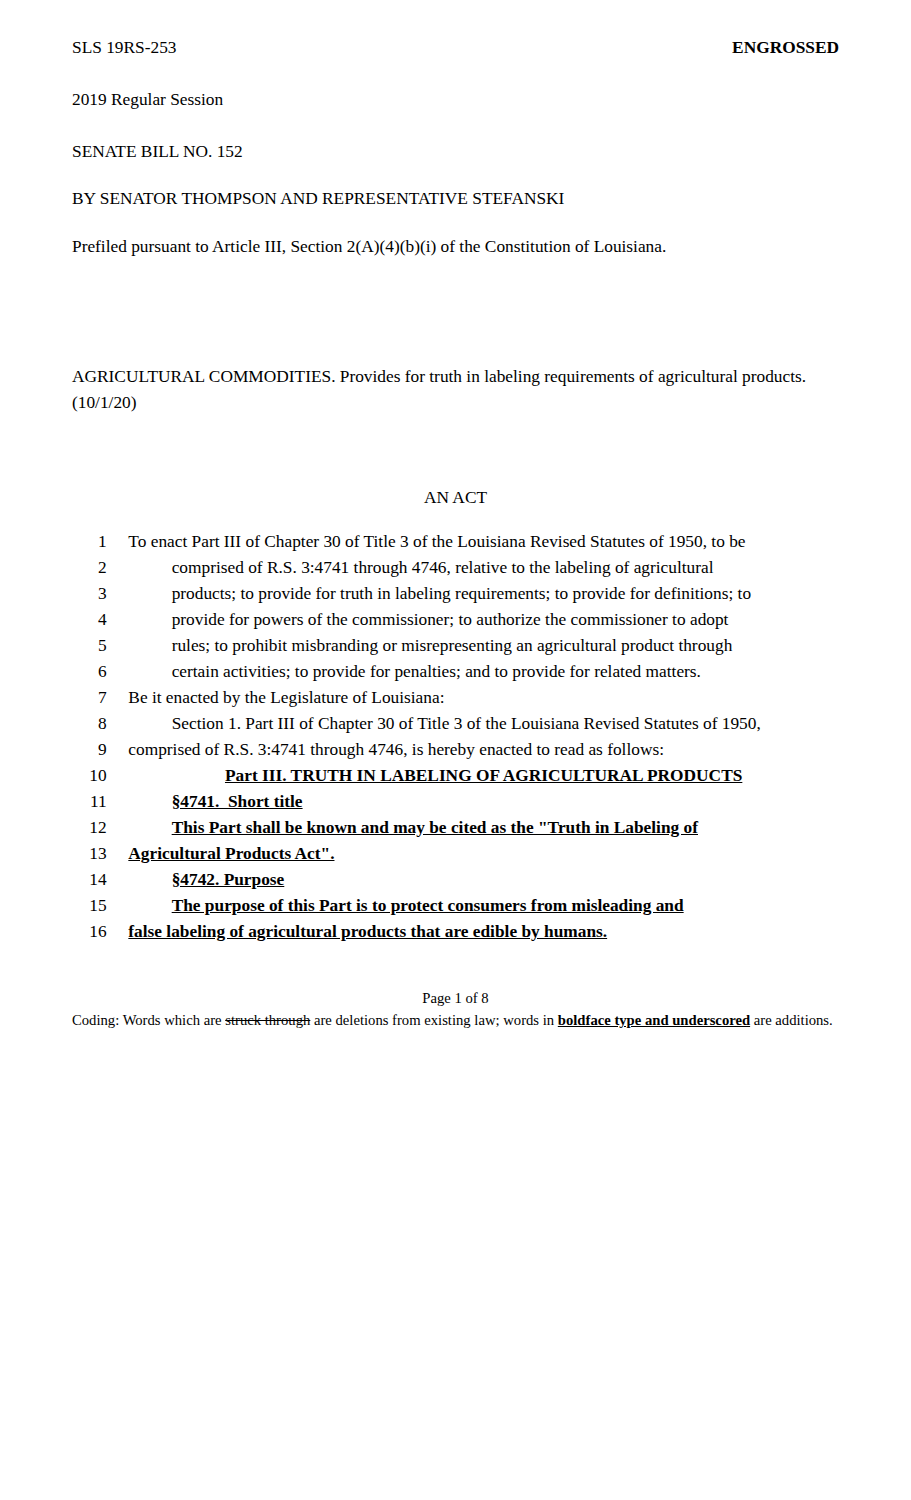SLS 19RS-253 ENGROSSED
2019 Regular Session
SENATE BILL NO. 152
BY SENATOR THOMPSON AND REPRESENTATIVE STEFANSKI
Prefiled pursuant to Article III, Section 2(A)(4)(b)(i) of the Constitution of Louisiana.
AGRICULTURAL COMMODITIES. Provides for truth in labeling requirements of agricultural products. (10/1/20)
AN ACT
To enact Part III of Chapter 30 of Title 3 of the Louisiana Revised Statutes of 1950, to be
comprised of R.S. 3:4741 through 4746, relative to the labeling of agricultural
products; to provide for truth in labeling requirements; to provide for definitions; to
provide for powers of the commissioner; to authorize the commissioner to adopt
rules; to prohibit misbranding or misrepresenting an agricultural product through
certain activities; to provide for penalties; and to provide for related matters.
Be it enacted by the Legislature of Louisiana:
Section 1. Part III of Chapter 30 of Title 3 of the Louisiana Revised Statutes of 1950,
comprised of R.S. 3:4741 through 4746, is hereby enacted to read as follows:
Part III. TRUTH IN LABELING OF AGRICULTURAL PRODUCTS
§4741. Short title
This Part shall be known and may be cited as the "Truth in Labeling of
Agricultural Products Act".
§4742. Purpose
The purpose of this Part is to protect consumers from misleading and
false labeling of agricultural products that are edible by humans.
Page 1 of 8
Coding: Words which are struck through are deletions from existing law; words in boldface type and underscored are additions.